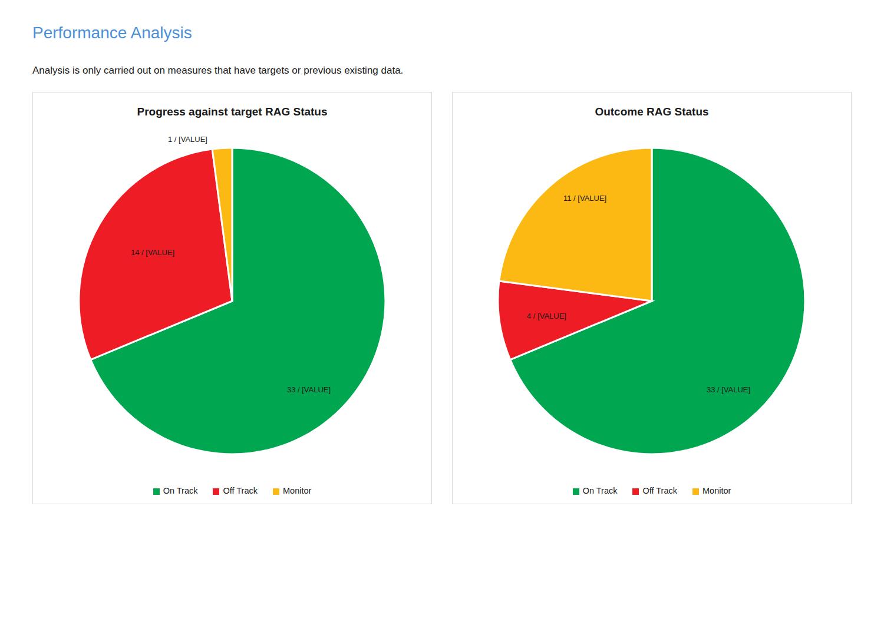Performance Analysis
Analysis is only carried out on measures that have targets or previous existing data.
Progress against target RAG Status
Left pie: On Track 33, Off Track 14, Monitor 1 (total 48) Start angle at 12 o'clock, going clockwise. 33/48 = 247.5deg | 14/48 = 105deg | 1/48 = 7.5deg 1 / [VALUE] 14 / [VALUE] 33 / [VALUE]
On Track Off Track Monitor
Outcome RAG Status
Right pie: On Track 33, Off Track 4, Monitor 11 (total 48) 33/48 = 247.5deg | 4/48 = 30deg | 11/48 = 82.5deg 11 / [VALUE] 4 / [VALUE] 33 / [VALUE]
On Track Off Track Monitor